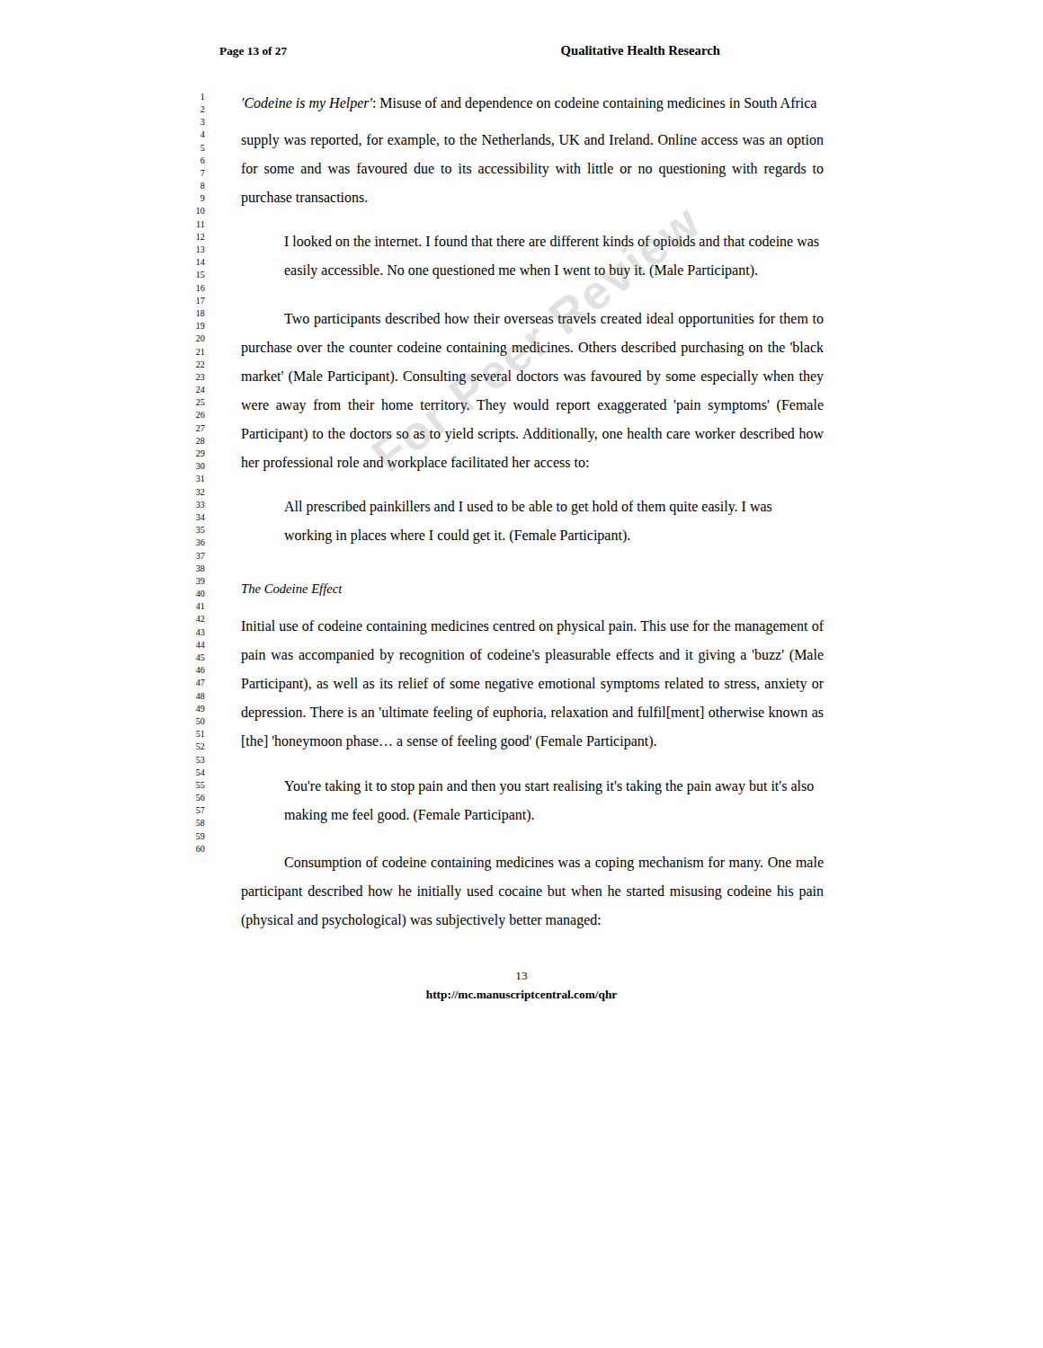Page 13 of 27 Qualitative Health Research
1
2
3
4
5
6
7
8
9
10
11
12
13
14
15
16
17
18
19
20
21
22
23
24
25
26
27
28
29
30
31
32
33
34
35
36
37
38
39
40
41
42
43
44
45
46
47
48
49
50
51
52
53
54
55
56
57
58
59
60
For Peer Review
'Codeine is my Helper': Misuse of and dependence on codeine containing medicines in South Africa
supply was reported, for example, to the Netherlands, UK and Ireland. Online access was an option for some and was favoured due to its accessibility with little or no questioning with regards to purchase transactions.
I looked on the internet. I found that there are different kinds of opioids and that codeine was easily accessible. No one questioned me when I went to buy it. (Male Participant).
Two participants described how their overseas travels created ideal opportunities for them to purchase over the counter codeine containing medicines. Others described purchasing on the 'black market' (Male Participant). Consulting several doctors was favoured by some especially when they were away from their home territory. They would report exaggerated 'pain symptoms' (Female Participant) to the doctors so as to yield scripts. Additionally, one health care worker described how her professional role and workplace facilitated her access to:
All prescribed painkillers and I used to be able to get hold of them quite easily. I was working in places where I could get it. (Female Participant).
The Codeine Effect
Initial use of codeine containing medicines centred on physical pain. This use for the management of pain was accompanied by recognition of codeine's pleasurable effects and it giving a 'buzz' (Male Participant), as well as its relief of some negative emotional symptoms related to stress, anxiety or depression. There is an 'ultimate feeling of euphoria, relaxation and fulfil[ment] otherwise known as [the] 'honeymoon phase… a sense of feeling good' (Female Participant).
You're taking it to stop pain and then you start realising it's taking the pain away but it's also making me feel good. (Female Participant).
Consumption of codeine containing medicines was a coping mechanism for many. One male participant described how he initially used cocaine but when he started misusing codeine his pain (physical and psychological) was subjectively better managed:
13
http://mc.manuscriptcentral.com/qhr